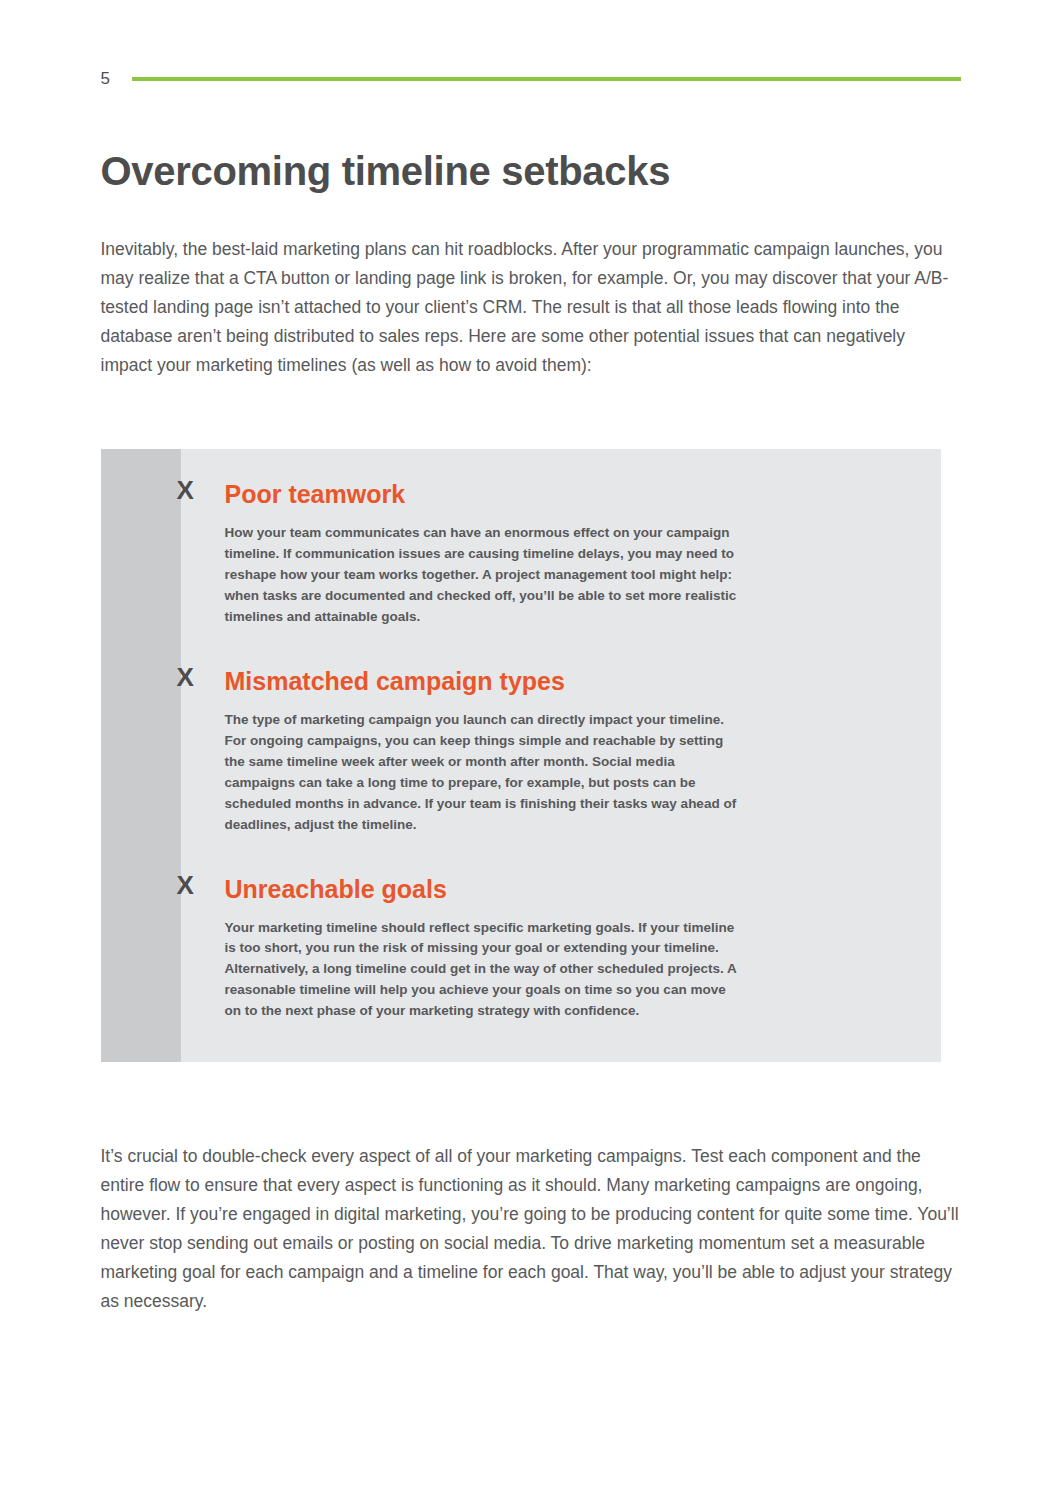5
Overcoming timeline setbacks
Inevitably, the best-laid marketing plans can hit roadblocks. After your programmatic campaign launches, you may realize that a CTA button or landing page link is broken, for example. Or, you may discover that your A/B-tested landing page isn’t attached to your client’s CRM. The result is that all those leads flowing into the database aren’t being distributed to sales reps. Here are some other potential issues that can negatively impact your marketing timelines (as well as how to avoid them):
X
Poor teamwork
How your team communicates can have an enormous effect on your campaign timeline. If communication issues are causing timeline delays, you may need to reshape how your team works together. A project management tool might help: when tasks are documented and checked off, you’ll be able to set more realistic timelines and attainable goals.
X
Mismatched campaign types
The type of marketing campaign you launch can directly impact your timeline. For ongoing campaigns, you can keep things simple and reachable by setting the same timeline week after week or month after month. Social media campaigns can take a long time to prepare, for example, but posts can be scheduled months in advance. If your team is finishing their tasks way ahead of deadlines, adjust the timeline.
X
Unreachable goals
Your marketing timeline should reflect specific marketing goals. If your timeline is too short, you run the risk of missing your goal or extending your timeline. Alternatively, a long timeline could get in the way of other scheduled projects. A reasonable timeline will help you achieve your goals on time so you can move on to the next phase of your marketing strategy with confidence.
It’s crucial to double-check every aspect of all of your marketing campaigns. Test each component and the entire flow to ensure that every aspect is functioning as it should. Many marketing campaigns are ongoing, however. If you’re engaged in digital marketing, you’re going to be producing content for quite some time. You’ll never stop sending out emails or posting on social media. To drive marketing momentum set a measurable marketing goal for each campaign and a timeline for each goal. That way, you’ll be able to adjust your strategy as necessary.